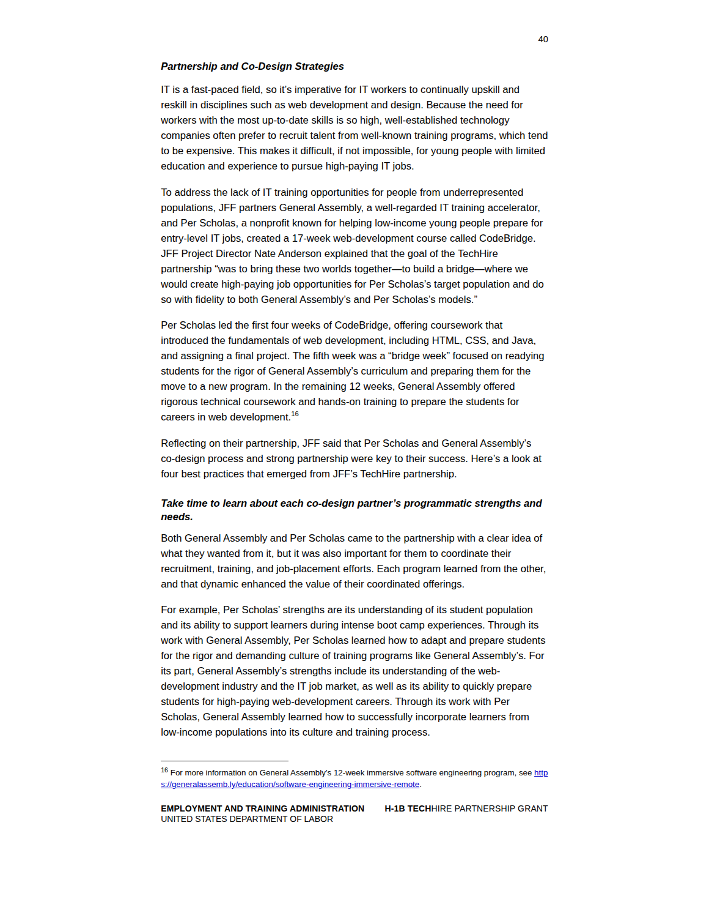40
Partnership and Co-Design Strategies
IT is a fast-paced field, so it’s imperative for IT workers to continually upskill and reskill in disciplines such as web development and design. Because the need for workers with the most up-to-date skills is so high, well-established technology companies often prefer to recruit talent from well-known training programs, which tend to be expensive. This makes it difficult, if not impossible, for young people with limited education and experience to pursue high-paying IT jobs.
To address the lack of IT training opportunities for people from underrepresented populations, JFF partners General Assembly, a well-regarded IT training accelerator, and Per Scholas, a nonprofit known for helping low-income young people prepare for entry-level IT jobs, created a 17-week web-development course called CodeBridge. JFF Project Director Nate Anderson explained that the goal of the TechHire partnership “was to bring these two worlds together—to build a bridge—where we would create high-paying job opportunities for Per Scholas’s target population and do so with fidelity to both General Assembly’s and Per Scholas’s models.”
Per Scholas led the first four weeks of CodeBridge, offering coursework that introduced the fundamentals of web development, including HTML, CSS, and Java, and assigning a final project. The fifth week was a “bridge week” focused on readying students for the rigor of General Assembly’s curriculum and preparing them for the move to a new program. In the remaining 12 weeks, General Assembly offered rigorous technical coursework and hands-on training to prepare the students for careers in web development.16
Reflecting on their partnership, JFF said that Per Scholas and General Assembly’s co-design process and strong partnership were key to their success. Here’s a look at four best practices that emerged from JFF’s TechHire partnership.
Take time to learn about each co-design partner’s programmatic strengths and needs.
Both General Assembly and Per Scholas came to the partnership with a clear idea of what they wanted from it, but it was also important for them to coordinate their recruitment, training, and job-placement efforts. Each program learned from the other, and that dynamic enhanced the value of their coordinated offerings.
For example, Per Scholas’ strengths are its understanding of its student population and its ability to support learners during intense boot camp experiences. Through its work with General Assembly, Per Scholas learned how to adapt and prepare students for the rigor and demanding culture of training programs like General Assembly’s. For its part, General Assembly’s strengths include its understanding of the web-development industry and the IT job market, as well as its ability to quickly prepare students for high-paying web-development careers. Through its work with Per Scholas, General Assembly learned how to successfully incorporate learners from low-income populations into its culture and training process.
16 For more information on General Assembly’s 12-week immersive software engineering program, see https://generalassemb.ly/education/software-engineering-immersive-remote.
Employment and Training Administration
United States Department of Labor
H-1B TECHHIRE PARTNERSHIP GRANT